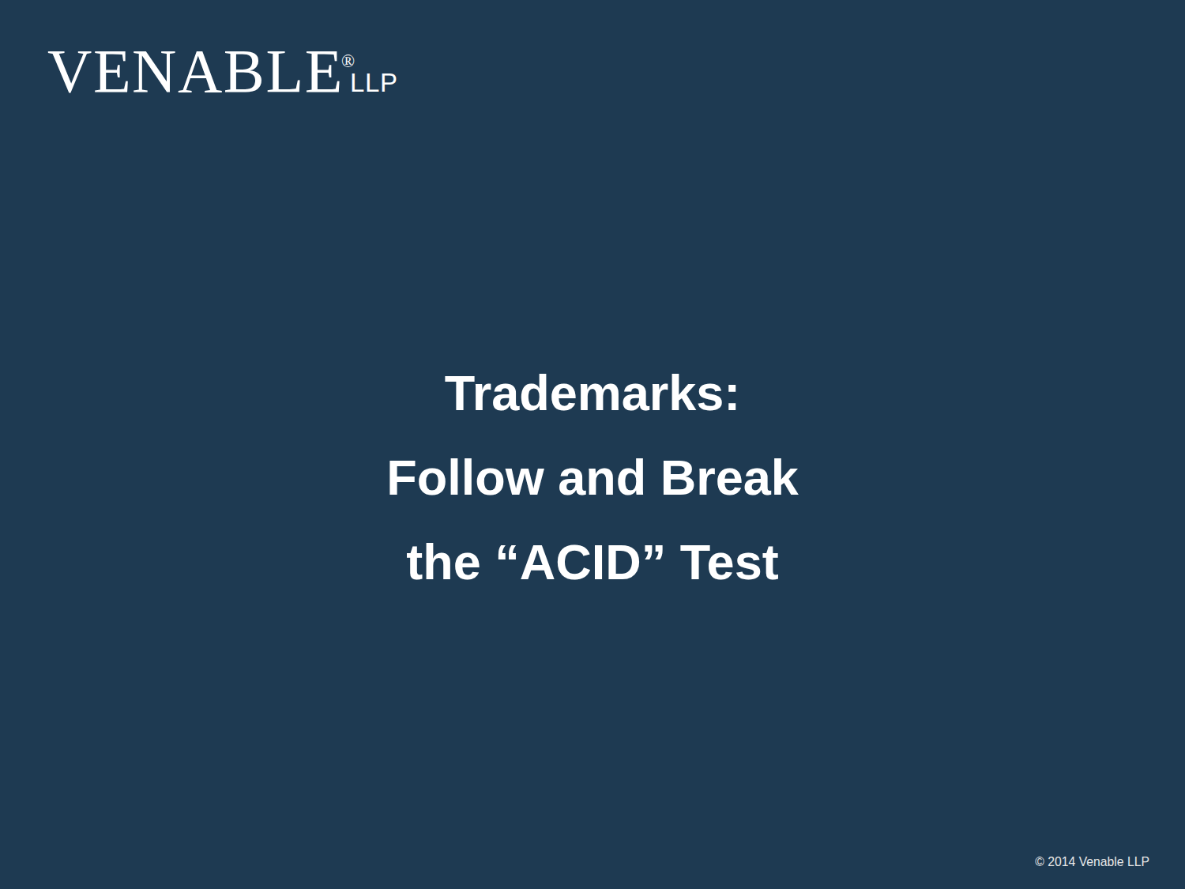VENABLE®LLP
Trademarks:
Follow and Break
the “ACID” Test
© 2014 Venable LLP